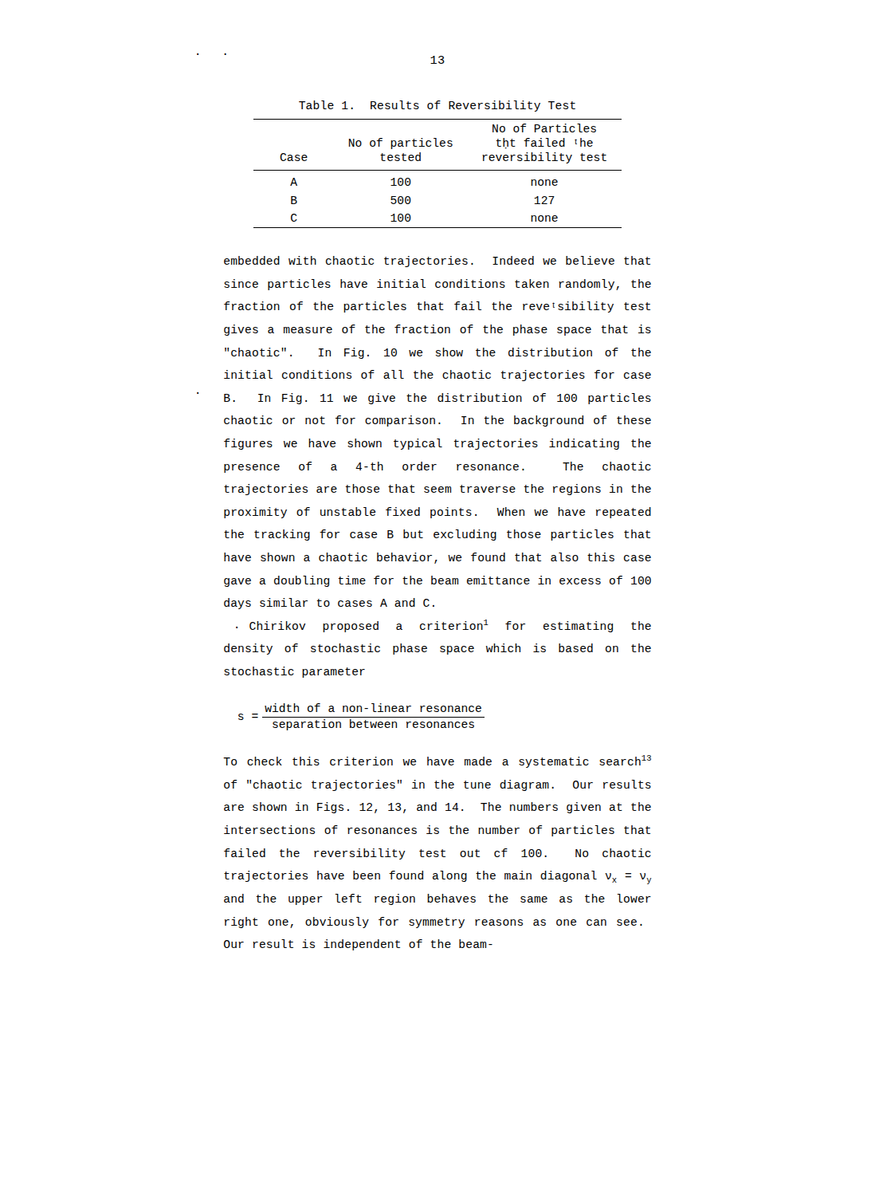· · ·
13
Table 1. Results of Reversibility Test
| Case | No of particles tested | No of Particles tḥt failed ᵗhe reversibility test |
| --- | --- | --- |
| A | 100 | none |
| B | 500 | 127 |
| C | 100 | none |
embedded with chaotic trajectories. Indeed we believe that since particles have initial conditions taken randomly, the fraction of the particles that fail the reveᵗsibility test gives a measure of the fraction of the phase space that is "chaotic". In Fig. 10 we show the distribution of the initial conditions of all the chaotic trajectories for case B. In Fig. 11 we give the distribution of 100 particles chaotic or not for comparison. In the background of these figures we have shown typical trajectories indicating the presence of a 4-th order resonance. The chaotic trajectories are those that seem traverse the regions in the proximity of unstable fixed points. When we have repeated the tracking for case B but excluding those particles that have shown a chaotic behavior, we found that also this case gave a doubling time for the beam emittance in excess of 100 days similar to cases A and C.
Chirikov proposed a criterion1 for estimating the density of stochastic phase space which is based on the stochastic parameter
s =width of a non-linear resonance separation between resonances
To check this criterion we have made a systematic search13 of "chaotic trajectories" in the tune diagram. Our results are shown in Figs. 12, 13, and 14. The numbers given at the intersections of resonances is the number of particles that failed the reversibility test out cf 100. No chaotic trajectories have been found along the main diagonal νx = νy and the upper left region behaves the same as the lower right one, obviously for symmetry reasons as one can see. Our result is independent of the beam-